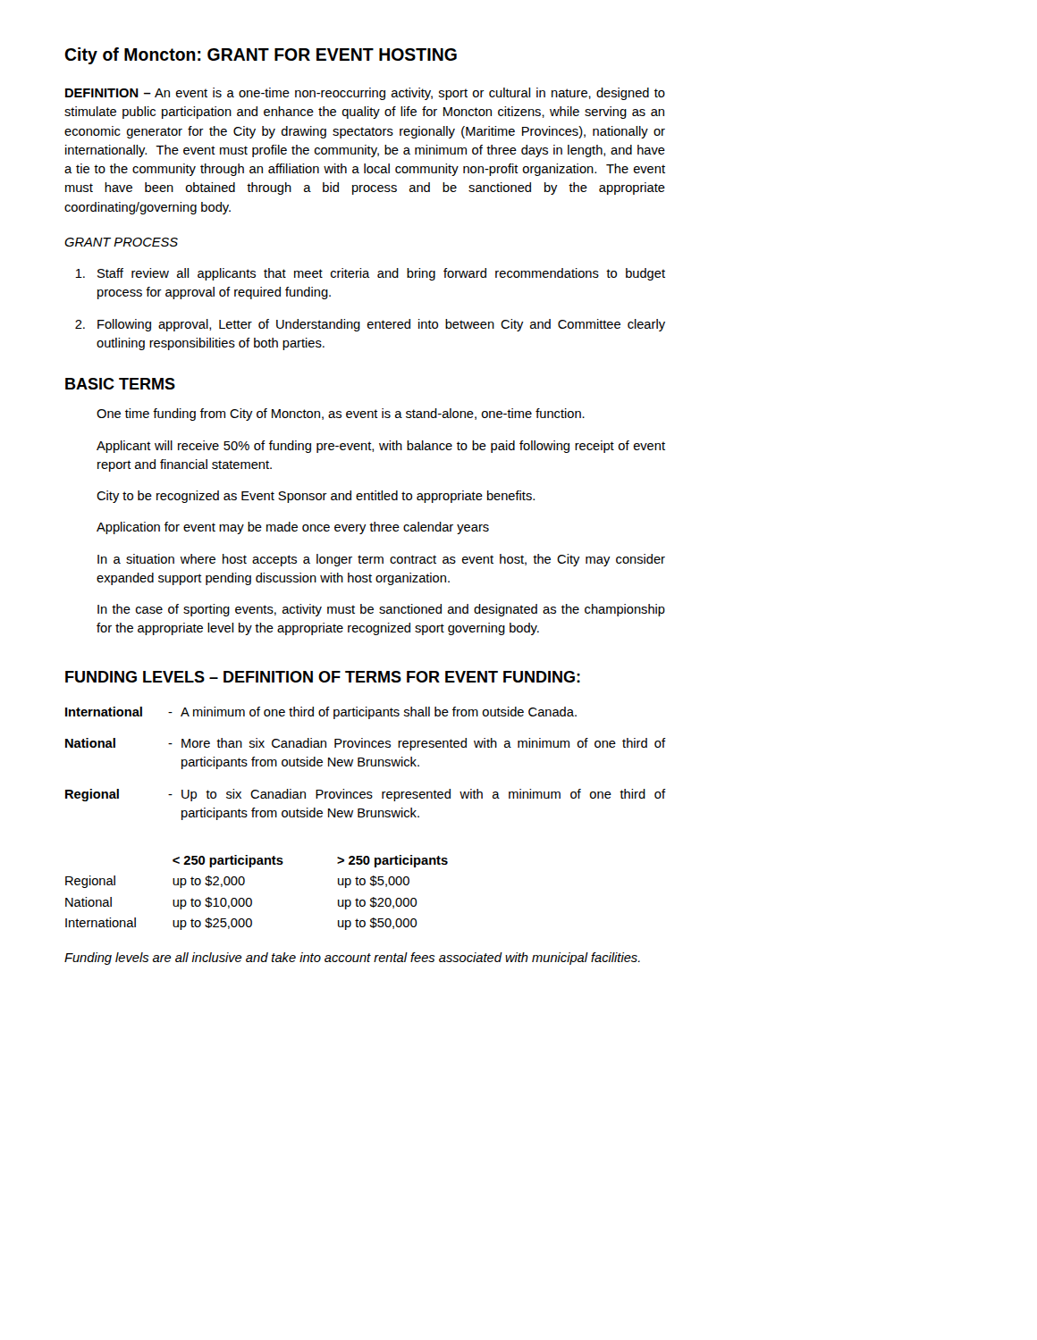City of Moncton: GRANT FOR EVENT HOSTING
DEFINITION – An event is a one-time non-reoccurring activity, sport or cultural in nature, designed to stimulate public participation and enhance the quality of life for Moncton citizens, while serving as an economic generator for the City by drawing spectators regionally (Maritime Provinces), nationally or internationally. The event must profile the community, be a minimum of three days in length, and have a tie to the community through an affiliation with a local community non-profit organization. The event must have been obtained through a bid process and be sanctioned by the appropriate coordinating/governing body.
GRANT PROCESS
Staff review all applicants that meet criteria and bring forward recommendations to budget process for approval of required funding.
Following approval, Letter of Understanding entered into between City and Committee clearly outlining responsibilities of both parties.
BASIC TERMS
One time funding from City of Moncton, as event is a stand-alone, one-time function.
Applicant will receive 50% of funding pre-event, with balance to be paid following receipt of event report and financial statement.
City to be recognized as Event Sponsor and entitled to appropriate benefits.
Application for event may be made once every three calendar years
In a situation where host accepts a longer term contract as event host, the City may consider expanded support pending discussion with host organization.
In the case of sporting events, activity must be sanctioned and designated as the championship for the appropriate level by the appropriate recognized sport governing body.
FUNDING LEVELS – DEFINITION OF TERMS FOR EVENT FUNDING:
| International | - | A minimum of one third of participants shall be from outside Canada. |
| National | - | More than six Canadian Provinces represented with a minimum of one third of participants from outside New Brunswick. |
| Regional | - | Up to six Canadian Provinces represented with a minimum of one third of participants from outside New Brunswick. |
| | < 250 participants | > 250 participants |
| --- | --- | --- |
| Regional | up to $2,000 | up to $5,000 |
| National | up to $10,000 | up to $20,000 |
| International | up to $25,000 | up to $50,000 |
Funding levels are all inclusive and take into account rental fees associated with municipal facilities.